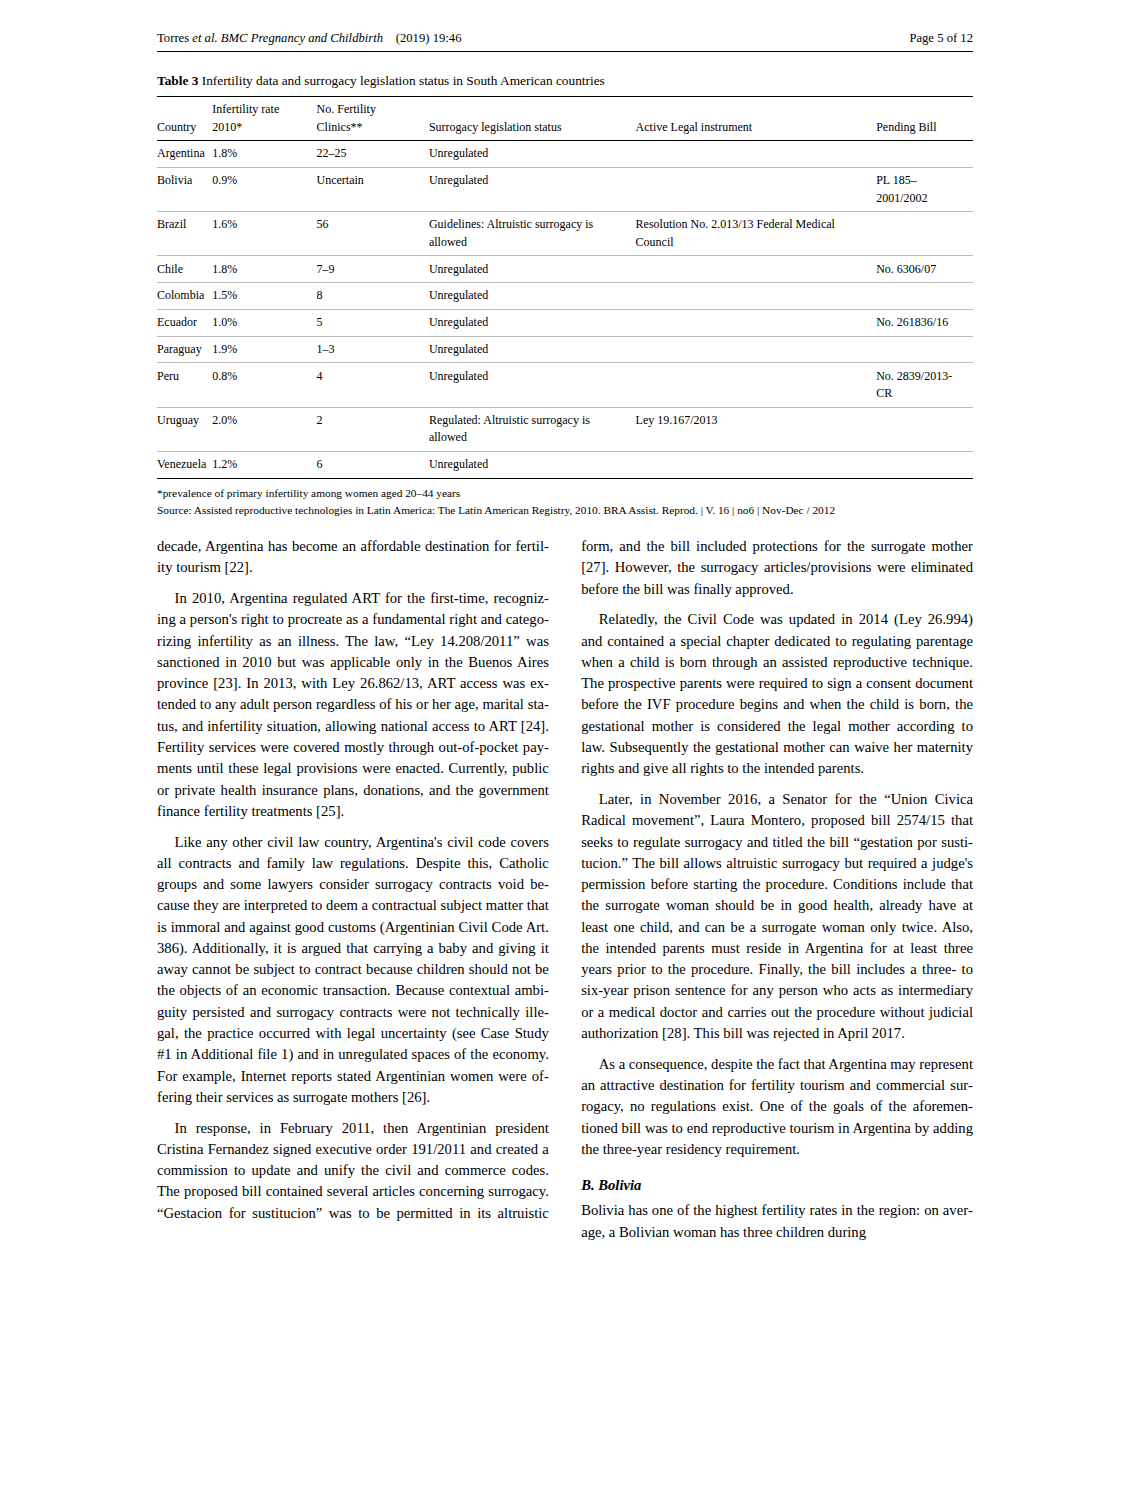Torres et al. BMC Pregnancy and Childbirth (2019) 19:46
Page 5 of 12
Table 3 Infertility data and surrogacy legislation status in South American countries
| Country | Infertility rate 2010* | No. Fertility Clinics** | Surrogacy legislation status | Active Legal instrument | Pending Bill |
| --- | --- | --- | --- | --- | --- |
| Argentina | 1.8% | 22–25 | Unregulated | | |
| Bolivia | 0.9% | Uncertain | Unregulated | | PL 185–2001/2002 |
| Brazil | 1.6% | 56 | Guidelines: Altruistic surrogacy is allowed | Resolution No. 2.013/13 Federal Medical Council | |
| Chile | 1.8% | 7–9 | Unregulated | | No. 6306/07 |
| Colombia | 1.5% | 8 | Unregulated | | |
| Ecuador | 1.0% | 5 | Unregulated | | No. 261836/16 |
| Paraguay | 1.9% | 1–3 | Unregulated | | |
| Peru | 0.8% | 4 | Unregulated | | No. 2839/2013-CR |
| Uruguay | 2.0% | 2 | Regulated: Altruistic surrogacy is allowed | Ley 19.167/2013 | |
| Venezuela | 1.2% | 6 | Unregulated | | |
*prevalence of primary infertility among women aged 20–44 years
Source: Assisted reproductive technologies in Latin America: The Latin American Registry, 2010. BRA Assist. Reprod. | V. 16 | no6 | Nov-Dec / 2012
decade, Argentina has become an affordable destination for fertility tourism [22].
In 2010, Argentina regulated ART for the first-time, recognizing a person's right to procreate as a fundamental right and categorizing infertility as an illness. The law, “Ley 14.208/2011” was sanctioned in 2010 but was applicable only in the Buenos Aires province [23]. In 2013, with Ley 26.862/13, ART access was extended to any adult person regardless of his or her age, marital status, and infertility situation, allowing national access to ART [24]. Fertility services were covered mostly through out-of-pocket payments until these legal provisions were enacted. Currently, public or private health insurance plans, donations, and the government finance fertility treatments [25].
Like any other civil law country, Argentina's civil code covers all contracts and family law regulations. Despite this, Catholic groups and some lawyers consider surrogacy contracts void because they are interpreted to deem a contractual subject matter that is immoral and against good customs (Argentinian Civil Code Art. 386). Additionally, it is argued that carrying a baby and giving it away cannot be subject to contract because children should not be the objects of an economic transaction. Because contextual ambiguity persisted and surrogacy contracts were not technically illegal, the practice occurred with legal uncertainty (see Case Study #1 in Additional file 1) and in unregulated spaces of the economy. For example, Internet reports stated Argentinian women were offering their services as surrogate mothers [26].
In response, in February 2011, then Argentinian president Cristina Fernandez signed executive order 191/2011 and created a commission to update and unify the civil and commerce codes. The proposed bill contained several articles concerning surrogacy. “Gestacion for sustitucion” was to be permitted in its altruistic form, and the bill included protections for the surrogate mother [27]. However, the surrogacy articles/provisions were eliminated before the bill was finally approved.
Relatedly, the Civil Code was updated in 2014 (Ley 26.994) and contained a special chapter dedicated to regulating parentage when a child is born through an assisted reproductive technique. The prospective parents were required to sign a consent document before the IVF procedure begins and when the child is born, the gestational mother is considered the legal mother according to law. Subsequently the gestational mother can waive her maternity rights and give all rights to the intended parents.
Later, in November 2016, a Senator for the “Union Civica Radical movement”, Laura Montero, proposed bill 2574/15 that seeks to regulate surrogacy and titled the bill “gestation por sustitucion.” The bill allows altruistic surrogacy but required a judge's permission before starting the procedure. Conditions include that the surrogate woman should be in good health, already have at least one child, and can be a surrogate woman only twice. Also, the intended parents must reside in Argentina for at least three years prior to the procedure. Finally, the bill includes a three- to six-year prison sentence for any person who acts as intermediary or a medical doctor and carries out the procedure without judicial authorization [28]. This bill was rejected in April 2017.
As a consequence, despite the fact that Argentina may represent an attractive destination for fertility tourism and commercial surrogacy, no regulations exist. One of the goals of the aforementioned bill was to end reproductive tourism in Argentina by adding the three-year residency requirement.
B. Bolivia
Bolivia has one of the highest fertility rates in the region: on average, a Bolivian woman has three children during